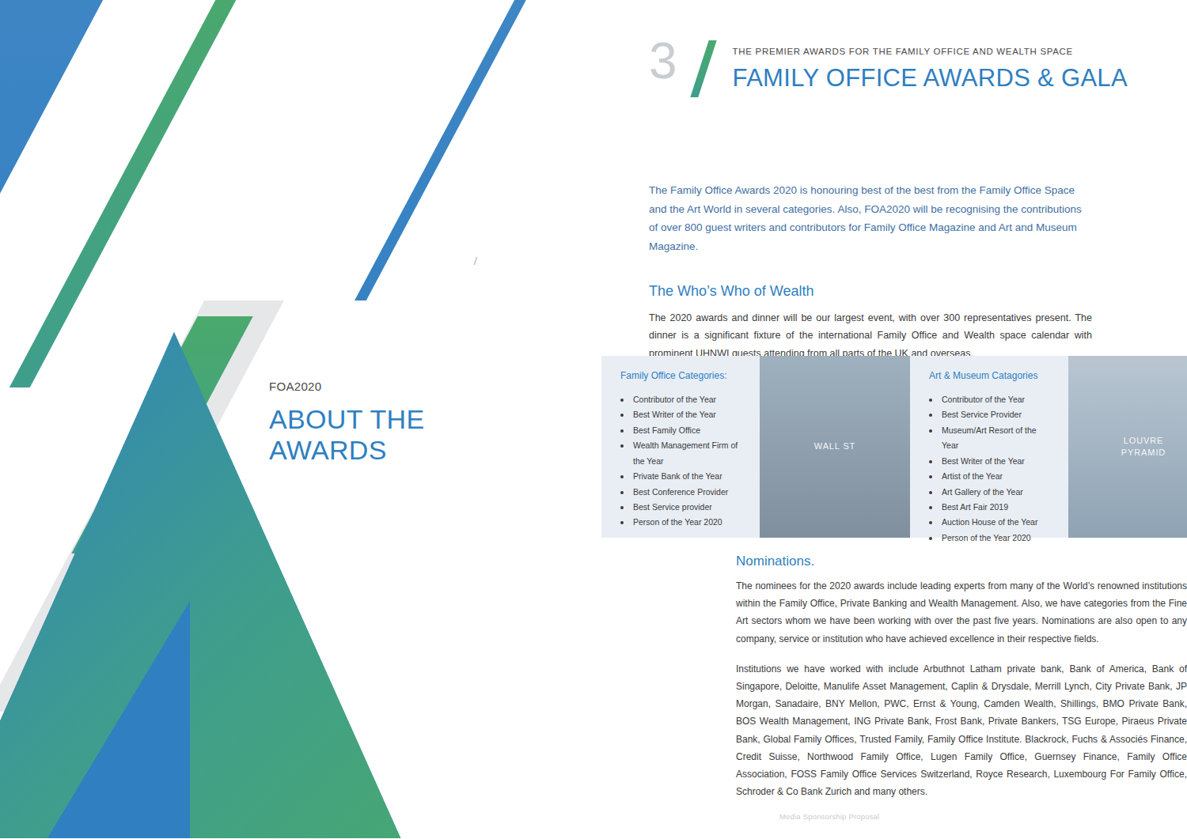FOA2020
ABOUT THE AWARDS
3
The Premier Awards for the Family Office and Wealth Space
FAMILY OFFICE AWARDS & GALA
The Family Office Awards 2020 is honouring best of the best from the Family Office Space and the Art World in several categories. Also, FOA2020 will be recognising the contributions of over 800 guest writers and contributors for Family Office Magazine and Art and Museum Magazine.
The Who’s Who of Wealth
The 2020 awards and dinner will be our largest event, with over 300 representatives present. The dinner is a significant fixture of the international Family Office and Wealth space calendar with prominent UHNWI guests attending from all parts of the UK and overseas.
Family Office Categories:
Contributor of the Year
Best Writer of the Year
Best Family Office
Wealth Management Firm of the Year
Private Bank of the Year
Best Conference Provider
Best Service provider
Person of the Year 2020
Wall St
Art & Museum Catagories
Contributor of the Year
Best Service Provider
Museum/Art Resort of the Year
Best Writer of the Year
Artist of the Year
Art Gallery of the Year
Best Art Fair 2019
Auction House of the Year
Person of the Year 2020
Louvre
Pyramid
Nominations.
The nominees for the 2020 awards include leading experts from many of the World’s renowned institutions within the Family Office, Private Banking and Wealth Management. Also, we have categories from the Fine Art sectors whom we have been working with over the past five years. Nominations are also open to any company, service or institution who have achieved excellence in their respective fields.
Institutions we have worked with include Arbuthnot Latham private bank, Bank of America, Bank of Singapore, Deloitte, Manulife Asset Management, Caplin & Drysdale, Merrill Lynch, City Private Bank, JP Morgan, Sanadaire, BNY Mellon, PWC, Ernst & Young, Camden Wealth, Shillings, BMO Private Bank, BOS Wealth Management, ING Private Bank, Frost Bank, Private Bankers, TSG Europe, Piraeus Private Bank, Global Family Offices, Trusted Family, Family Office Institute. Blackrock, Fuchs & Associés Finance, Credit Suisse, Northwood Family Office, Lugen Family Office, Guernsey Finance, Family Office Association, FOSS Family Office Services Switzerland, Royce Research, Luxembourg For Family Office, Schroder & Co Bank Zurich and many others.
Media Sponsorship Proposal